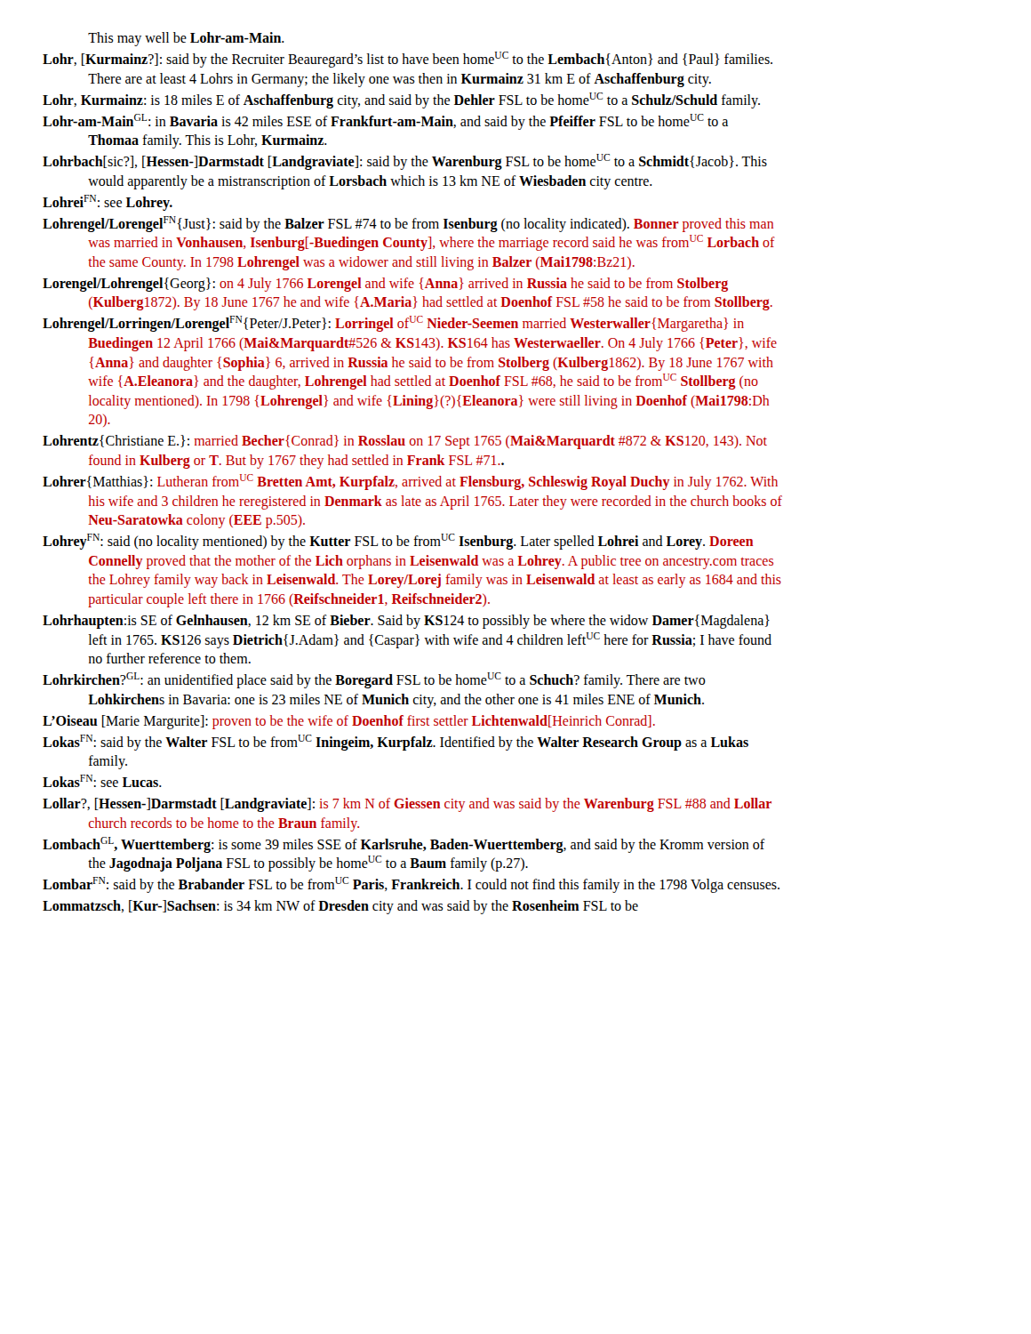This may well be Lohr-am-Main.
Lohr, [Kurmainz?]: said by the Recruiter Beauregard’s list to have been homeUC to the Lembach{Anton} and {Paul} families. There are at least 4 Lohrs in Germany; the likely one was then in Kurmainz 31 km E of Aschaffenburg city.
Lohr, Kurmainz: is 18 miles E of Aschaffenburg city, and said by the Dehler FSL to be homeUC to a Schulz/Schuld family.
Lohr-am-MainGL: in Bavaria is 42 miles ESE of Frankfurt-am-Main, and said by the Pfeiffer FSL to be homeUC to a Thomaa family. This is Lohr, Kurmainz.
Lohrbach[sic?], [Hessen-]Darmstadt [Landgraviate]: said by the Warenburg FSL to be homeUC to a Schmidt{Jacob}. This would apparently be a mistranscription of Lorsbach which is 13 km NE of Wiesbaden city centre.
LohreiFN: see Lohrey.
Lohrengel/LorengelFN{Just}: said by the Balzer FSL #74 to be from Isenburg (no locality indicated). Bonner proved this man was married in Vonhausen, Isenburg[-Buedingen County], where the marriage record said he was fromUC Lorbach of the same County. In 1798 Lohrengel was a widower and still living in Balzer (Mai1798:Bz21).
Lorengel/Lohrengel{Georg}: on 4 July 1766 Lorengel and wife {Anna} arrived in Russia he said to be from Stolberg (Kulberg1872). By 18 June 1767 he and wife {A.Maria} had settled at Doenhof FSL #58 he said to be from Stollberg.
Lohrengel/Lorringen/LorengelFN{Peter/J.Peter}: Lorringel ofUC Nieder-Seemen married Westerwaller{Margaretha} in Buedingen 12 April 1766 (Mai&Marquardt#526 & KS143). KS164 has Westerwaeller. On 4 July 1766 {Peter}, wife {Anna} and daughter {Sophia} 6, arrived in Russia he said to be from Stolberg (Kulberg1862). By 18 June 1767 with wife {A.Eleanora} and the daughter, Lohrengel had settled at Doenhof FSL #68, he said to be fromUC Stollberg (no locality mentioned). In 1798 {Lohrengel} and wife {Lining}(?){Eleanora} were still living in Doenhof (Mai1798:Dh 20).
Lohrentz{Christiane E.}: married Becher{Conrad} in Rosslau on 17 Sept 1765 (Mai&Marquardt #872 & KS120, 143). Not found in Kulberg or T. But by 1767 they had settled in Frank FSL #71..
Lohrer{Matthias}: Lutheran fromUC Bretten Amt, Kurpfalz, arrived at Flensburg, Schleswig Royal Duchy in July 1762. With his wife and 3 children he reregistered in Denmark as late as April 1765. Later they were recorded in the church books of Neu-Saratowka colony (EEE p.505).
LohreyFN: said (no locality mentioned) by the Kutter FSL to be fromUC Isenburg. Later spelled Lohrei and Lorey. Doreen Connelly proved that the mother of the Lich orphans in Leisenwald was a Lohrey. A public tree on ancestry.com traces the Lohrey family way back in Leisenwald. The Lorey/Lorej family was in Leisenwald at least as early as 1684 and this particular couple left there in 1766 (Reifschneider1, Reifschneider2).
Lohrhaupten:is SE of Gelnhausen, 12 km SE of Bieber. Said by KS124 to possibly be where the widow Damer{Magdalena} left in 1765. KS126 says Dietrich{J.Adam} and {Caspar} with wife and 4 children leftUC here for Russia; I have found no further reference to them.
Lohrkirchen?GL: an unidentified place said by the Boregard FSL to be homeUC to a Schuch? family. There are two Lohkirchens in Bavaria: one is 23 miles NE of Munich city, and the other one is 41 miles ENE of Munich.
L’Oiseau [Marie Margurite]: proven to be the wife of Doenhof first settler Lichtenwald[Heinrich Conrad].
LokasFN: said by the Walter FSL to be fromUC Iningeim, Kurpfalz. Identified by the Walter Research Group as a Lukas family.
LokasFN: see Lucas.
Lollar?, [Hessen-]Darmstadt [Landgraviate]: is 7 km N of Giessen city and was said by the Warenburg FSL #88 and Lollar church records to be home to the Braun family.
LombachGL, Wuerttemberg: is some 39 miles SSE of Karlsruhe, Baden-Wuerttemberg, and said by the Kromm version of the Jagodnaja Poljana FSL to possibly be homeUC to a Baum family (p.27).
LombarFN: said by the Brabander FSL to be fromUC Paris, Frankreich. I could not find this family in the 1798 Volga censuses.
Lommatzsch, [Kur-]Sachsen: is 34 km NW of Dresden city and was said by the Rosenheim FSL to be